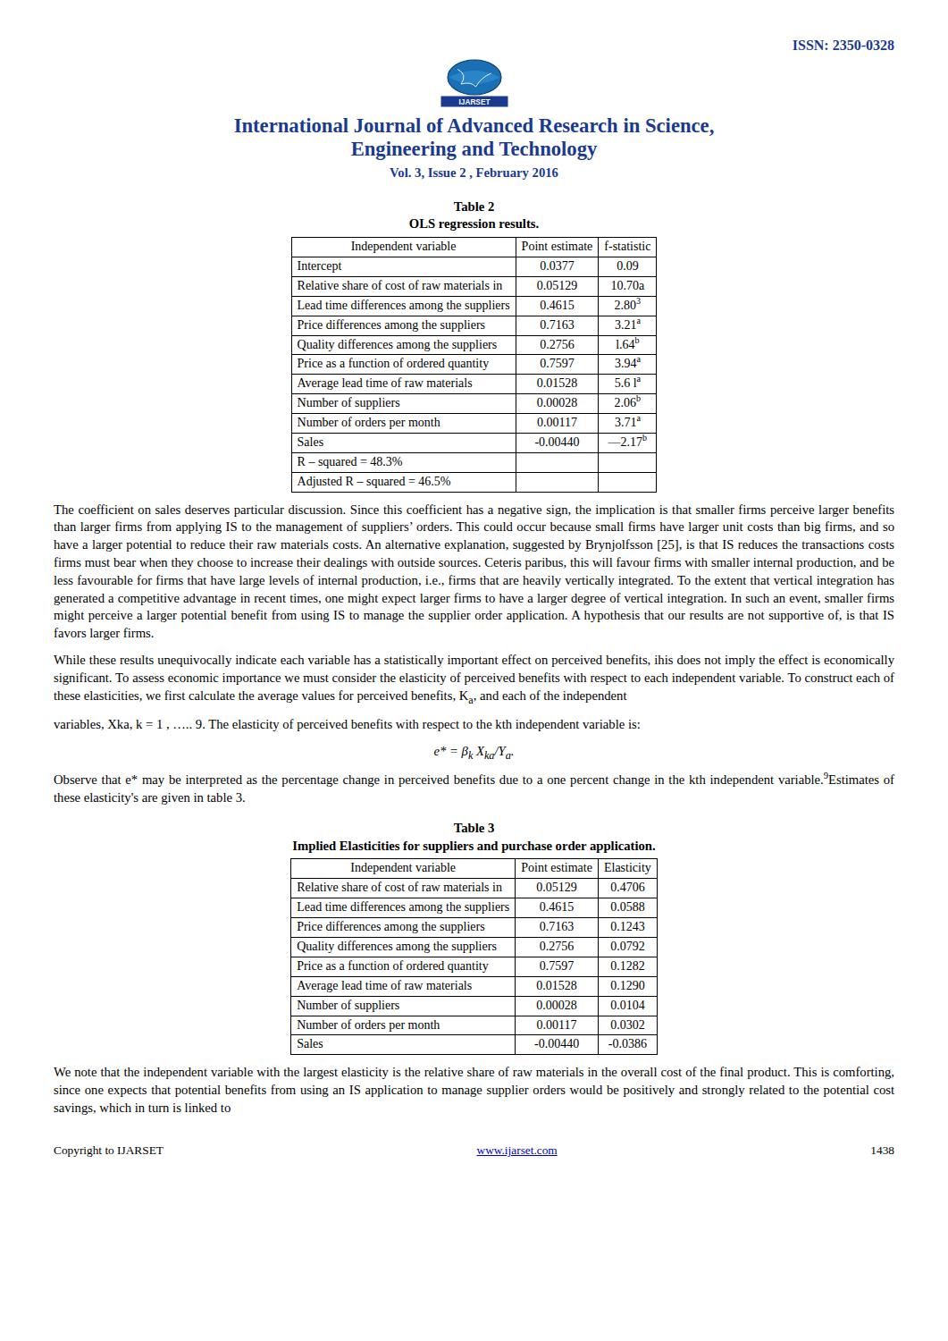ISSN: 2350-0328
IJARSET
International Journal of Advanced Research in Science,
Engineering and Technology
Vol. 3, Issue 2 , February 2016
Table 2
OLS regression results.
| Independent variable | Point estimate | f-statistic |
| --- | --- | --- |
| Intercept | 0.0377 | 0.09 |
| Relative share of cost of raw materials in | 0.05129 | 10.70a |
| Lead time differences among the suppliers | 0.4615 | 2.80 3 |
| Price differences among the suppliers | 0.7163 | 3.21 a |
| Quality differences among the suppliers | 0.2756 | l.64 b |
| Price as a function of ordered quantity | 0.7597 | 3.94 a |
| Average lead time of raw materials | 0.01528 | 5.6 l a |
| Number of suppliers | 0.00028 | 2.06 b |
| Number of orders per month | 0.00117 | 3.71 a |
| Sales | -0.00440 | —2.17 b |
| R – squared = 48.3% | | |
| Adjusted R – squared = 46.5% | | |
The coefficient on sales deserves particular discussion. Since this coefficient has a negative sign, the implication is that smaller firms perceive larger benefits than larger firms from applying IS to the management of suppliers’ orders. This could occur because small firms have larger unit costs than big firms, and so have a larger potential to reduce their raw materials costs. An alternative explanation, suggested by Brynjolfsson [25], is that IS reduces the transactions costs firms must bear when they choose to increase their dealings with outside sources. Ceteris paribus, this will favour firms with smaller internal production, and be less favourable for firms that have large levels of internal production, i.e., firms that are heavily vertically integrated. To the extent that vertical integration has generated a competitive advantage in recent times, one might expect larger firms to have a larger degree of vertical integration. In such an event, smaller firms might perceive a larger potential benefit from using IS to manage the supplier order application. A hypothesis that our results are not supportive of, is that IS favors larger firms.
While these results unequivocally indicate each variable has a statistically important effect on perceived benefits, ihis does not imply the effect is economically significant. To assess economic importance we must consider the elasticity of perceived benefits with respect to each independent variable. To construct each of these elasticities, we first calculate the average values for perceived benefits, Ka, and each of the independent
variables, Xka, k = 1 , ….. 9. The elasticity of perceived benefits with respect to the kth independent variable is:
e* = βk Xka/Ya.
Observe that e* may be interpreted as the percentage change in perceived benefits due to a one percent change in the kth independent variable.9Estimates of these elasticity's are given in table 3.
Table 3
Implied Elasticities for suppliers and purchase order application.
| Independent variable | Point estimate | Elasticity |
| --- | --- | --- |
| Relative share of cost of raw materials in | 0.05129 | 0.4706 |
| Lead time differences among the suppliers | 0.4615 | 0.0588 |
| Price differences among the suppliers | 0.7163 | 0.1243 |
| Quality differences among the suppliers | 0.2756 | 0.0792 |
| Price as a function of ordered quantity | 0.7597 | 0.1282 |
| Average lead time of raw materials | 0.01528 | 0.1290 |
| Number of suppliers | 0.00028 | 0.0104 |
| Number of orders per month | 0.00117 | 0.0302 |
| Sales | -0.00440 | -0.0386 |
We note that the independent variable with the largest elasticity is the relative share of raw materials in the overall cost of the final product. This is comforting, since one expects that potential benefits from using an IS application to manage supplier orders would be positively and strongly related to the potential cost savings, which in turn is linked to
Copyright to IJARSET www.ijarset.com 1438